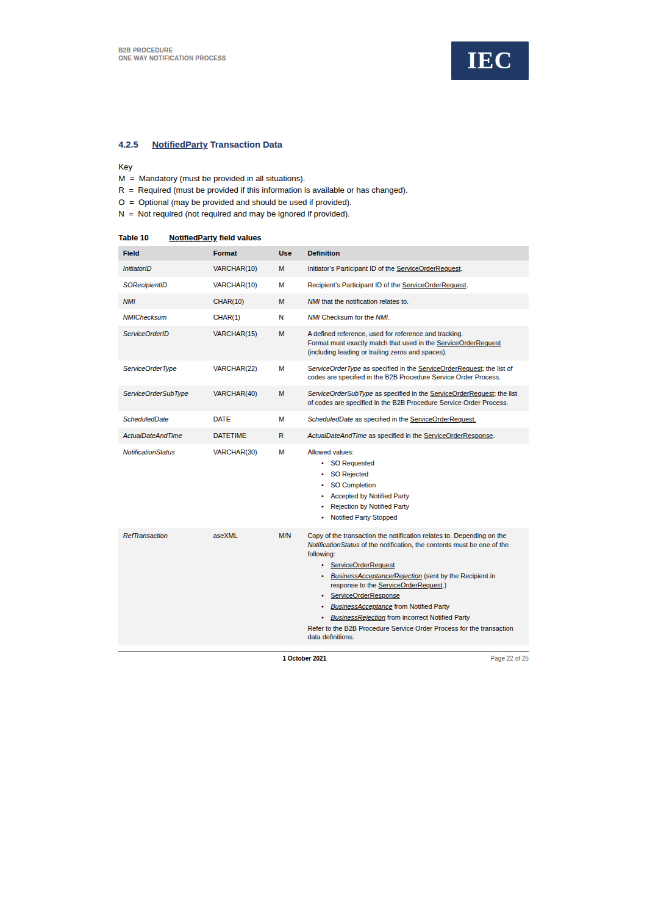B2B PROCEDURE
ONE WAY NOTIFICATION PROCESS
IEC
4.2.5 NotifiedParty Transaction Data
Key
M = Mandatory (must be provided in all situations).
R = Required (must be provided if this information is available or has changed).
O = Optional (may be provided and should be used if provided).
N = Not required (not required and may be ignored if provided).
Table 10 NotifiedParty field values
| Field | Format | Use | Definition |
| --- | --- | --- | --- |
| InitiatorID | VARCHAR(10) | M | Initiator’s Participant ID of the ServiceOrderRequest . |
| SORecipientID | VARCHAR(10) | M | Recipient’s Participant ID of the ServiceOrderRequest . |
| NMI | CHAR(10) | M | NMI that the notification relates to. |
| NMIChecksum | CHAR(1) | N | NMI Checksum for the NMI . |
| ServiceOrderID | VARCHAR(15) | M | A defined reference, used for reference and tracking. Format must exactly match that used in the ServiceOrderRequest (including leading or trailing zeros and spaces). |
| ServiceOrderType | VARCHAR(22) | M | ServiceOrderType as specified in the ServiceOrderRequest ; the list of codes are specified in the B2B Procedure Service Order Process. |
| ServiceOrderSubType | VARCHAR(40) | M | ServiceOrderSubType as specified in the ServiceOrderRequest ; the list of codes are specified in the B2B Procedure Service Order Process. |
| ScheduledDate | DATE | M | ScheduledDate as specified in the ServiceOrderRequest. |
| ActualDateAndTime | DATETIME | R | ActualDateAndTime as specified in the ServiceOrderResponse . |
| NotificationStatus | VARCHAR(30) | M | Allowed values: SO Requested SO Rejected SO Completion Accepted by Notified Party Rejection by Notified Party Notified Party Stopped |
| RefTransaction | aseXML | M/N | Copy of the transaction the notification relates to. Depending on the NotificationStatus of the notification, the contents must be one of the following: ServiceOrderRequest BusinessAcceptance/Rejection (sent by the Recipient in response to the ServiceOrderRequest .) ServiceOrderResponse BusinessAcceptance from Notified Party BusinessRejection from incorrect Notified Party Refer to the B2B Procedure Service Order Process for the transaction data definitions. |
1 October 2021
Page 22 of 25